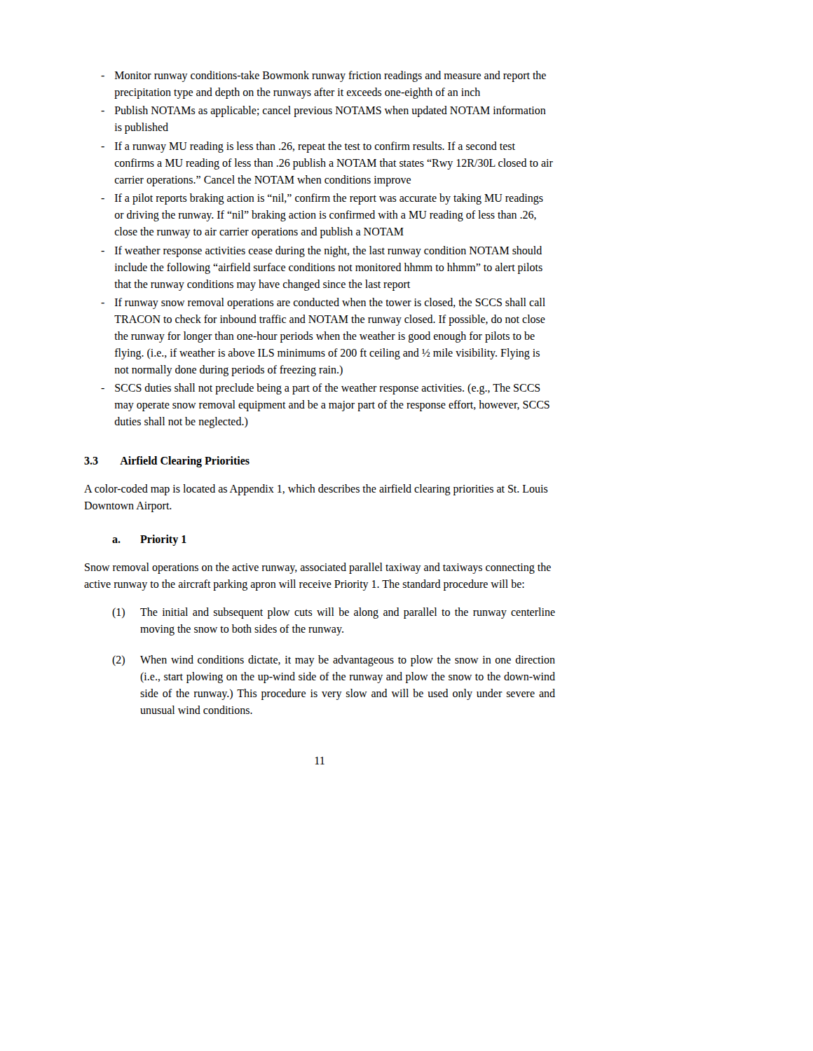Monitor runway conditions-take Bowmonk runway friction readings and measure and report the precipitation type and depth on the runways after it exceeds one-eighth of an inch
Publish NOTAMs as applicable; cancel previous NOTAMS when updated NOTAM information is published
If a runway MU reading is less than .26, repeat the test to confirm results. If a second test confirms a MU reading of less than .26 publish a NOTAM that states “Rwy 12R/30L closed to air carrier operations.” Cancel the NOTAM when conditions improve
If a pilot reports braking action is “nil,” confirm the report was accurate by taking MU readings or driving the runway. If “nil” braking action is confirmed with a MU reading of less than .26, close the runway to air carrier operations and publish a NOTAM
If weather response activities cease during the night, the last runway condition NOTAM should include the following “airfield surface conditions not monitored hhmm to hhmm” to alert pilots that the runway conditions may have changed since the last report
If runway snow removal operations are conducted when the tower is closed, the SCCS shall call TRACON to check for inbound traffic and NOTAM the runway closed. If possible, do not close the runway for longer than one-hour periods when the weather is good enough for pilots to be flying. (i.e., if weather is above ILS minimums of 200 ft ceiling and ½ mile visibility. Flying is not normally done during periods of freezing rain.)
SCCS duties shall not preclude being a part of the weather response activities. (e.g., The SCCS may operate snow removal equipment and be a major part of the response effort, however, SCCS duties shall not be neglected.)
3.3 Airfield Clearing Priorities
A color-coded map is located as Appendix 1, which describes the airfield clearing priorities at St. Louis Downtown Airport.
a. Priority 1
Snow removal operations on the active runway, associated parallel taxiway and taxiways connecting the active runway to the aircraft parking apron will receive Priority 1. The standard procedure will be:
(1) The initial and subsequent plow cuts will be along and parallel to the runway centerline moving the snow to both sides of the runway.
(2) When wind conditions dictate, it may be advantageous to plow the snow in one direction (i.e., start plowing on the up-wind side of the runway and plow the snow to the down-wind side of the runway.) This procedure is very slow and will be used only under severe and unusual wind conditions.
11